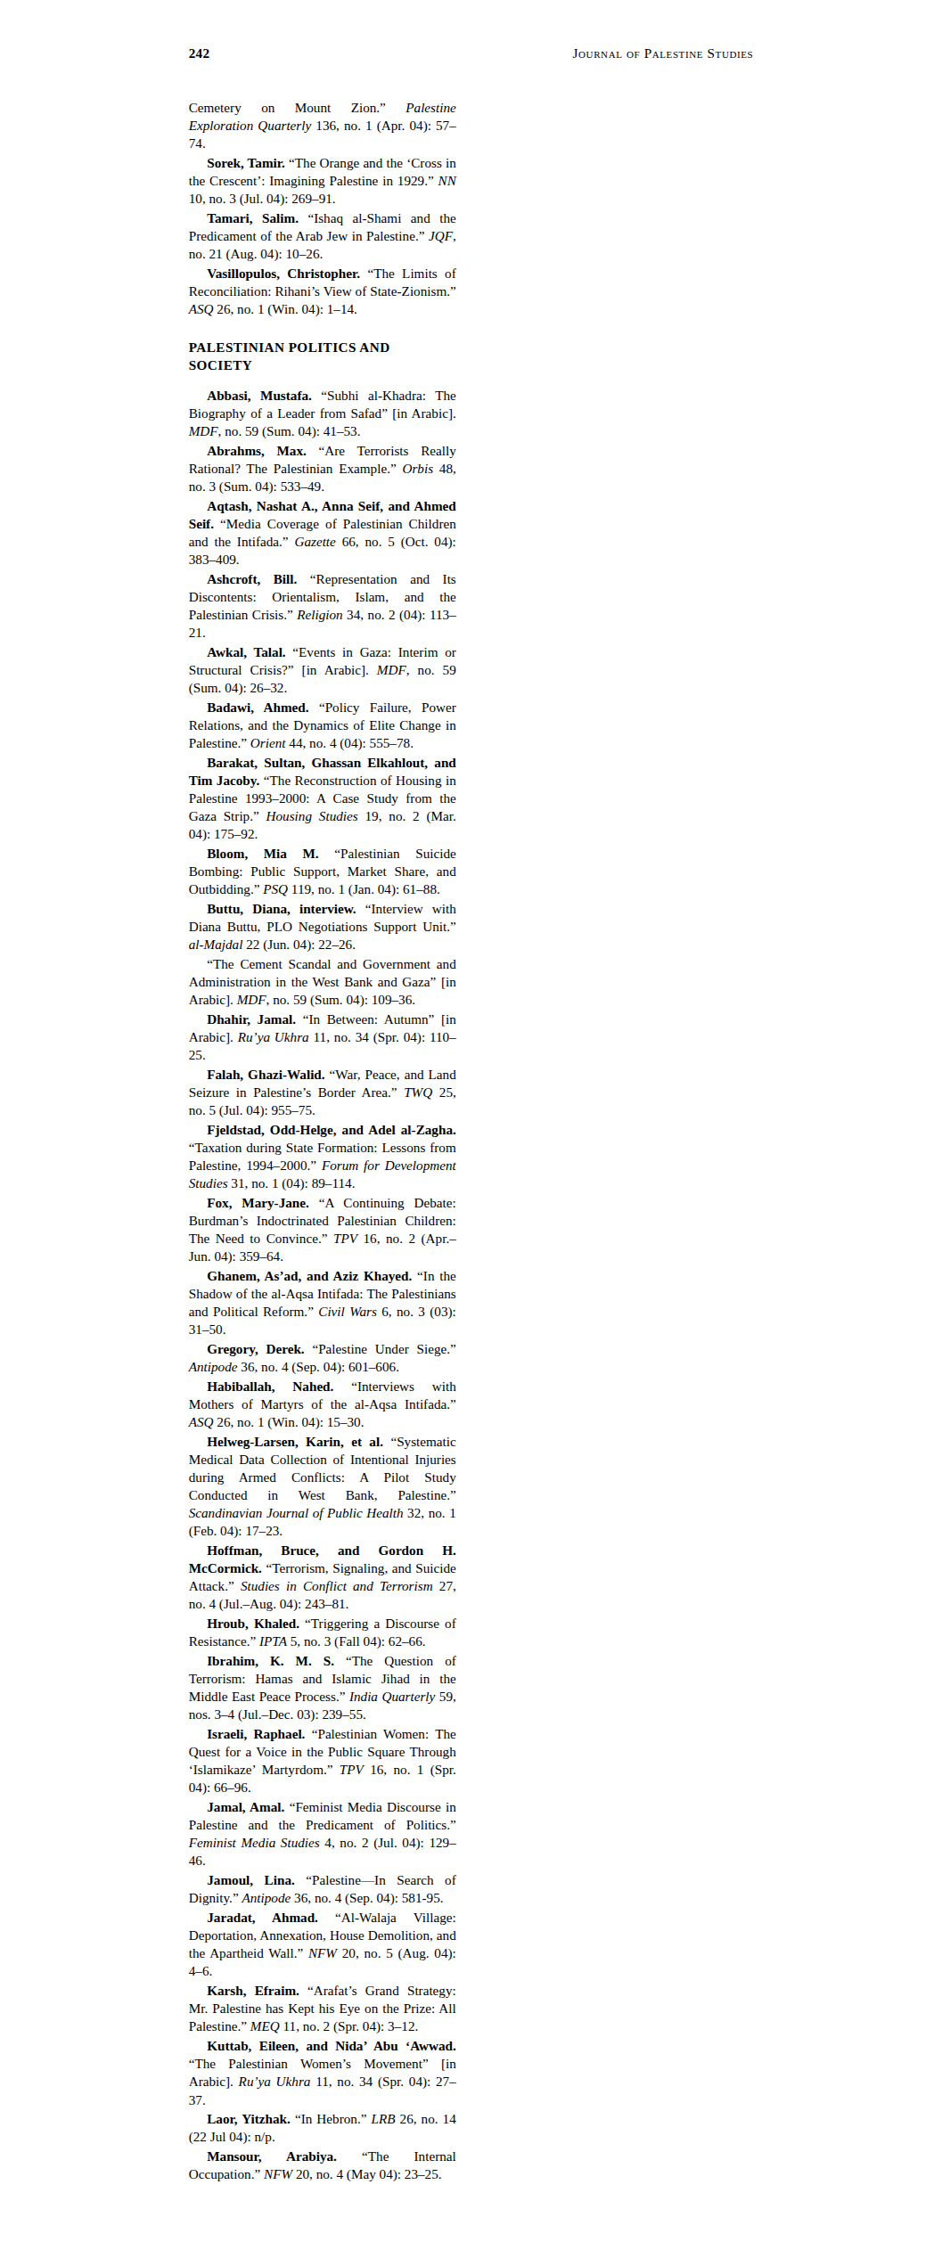242 Journal of Palestine Studies
Cemetery on Mount Zion.” Palestine Exploration Quarterly 136, no. 1 (Apr. 04): 57–74.
Sorek, Tamir. “The Orange and the ‘Cross in the Crescent’: Imagining Palestine in 1929.” NN 10, no. 3 (Jul. 04): 269–91.
Tamari, Salim. “Ishaq al-Shami and the Predicament of the Arab Jew in Palestine.” JQF, no. 21 (Aug. 04): 10–26.
Vasillopulos, Christopher. “The Limits of Reconciliation: Rihani’s View of State-Zionism.” ASQ 26, no. 1 (Win. 04): 1–14.
PALESTINIAN POLITICS AND SOCIETY
Abbasi, Mustafa. “Subhi al-Khadra: The Biography of a Leader from Safad” [in Arabic]. MDF, no. 59 (Sum. 04): 41–53.
Abrahms, Max. “Are Terrorists Really Rational? The Palestinian Example.” Orbis 48, no. 3 (Sum. 04): 533–49.
Aqtash, Nashat A., Anna Seif, and Ahmed Seif. “Media Coverage of Palestinian Children and the Intifada.” Gazette 66, no. 5 (Oct. 04): 383–409.
Ashcroft, Bill. “Representation and Its Discontents: Orientalism, Islam, and the Palestinian Crisis.” Religion 34, no. 2 (04): 113–21.
Awkal, Talal. “Events in Gaza: Interim or Structural Crisis?” [in Arabic]. MDF, no. 59 (Sum. 04): 26–32.
Badawi, Ahmed. “Policy Failure, Power Relations, and the Dynamics of Elite Change in Palestine.” Orient 44, no. 4 (04): 555–78.
Barakat, Sultan, Ghassan Elkahlout, and Tim Jacoby. “The Reconstruction of Housing in Palestine 1993–2000: A Case Study from the Gaza Strip.” Housing Studies 19, no. 2 (Mar. 04): 175–92.
Bloom, Mia M. “Palestinian Suicide Bombing: Public Support, Market Share, and Outbidding.” PSQ 119, no. 1 (Jan. 04): 61–88.
Buttu, Diana, interview. “Interview with Diana Buttu, PLO Negotiations Support Unit.” al-Majdal 22 (Jun. 04): 22–26.
“The Cement Scandal and Government and Administration in the West Bank and Gaza” [in Arabic]. MDF, no. 59 (Sum. 04): 109–36.
Dhahir, Jamal. “In Between: Autumn” [in Arabic]. Ru’ya Ukhra 11, no. 34 (Spr. 04): 110–25.
Falah, Ghazi-Walid. “War, Peace, and Land Seizure in Palestine’s Border Area.” TWQ 25, no. 5 (Jul. 04): 955–75.
Fjeldstad, Odd-Helge, and Adel al-Zagha. “Taxation during State Formation: Lessons from Palestine, 1994–2000.” Forum for Development Studies 31, no. 1 (04): 89–114.
Fox, Mary-Jane. “A Continuing Debate: Burdman’s Indoctrinated Palestinian Children: The Need to Convince.” TPV 16, no. 2 (Apr.–Jun. 04): 359–64.
Ghanem, As’ad, and Aziz Khayed. “In the Shadow of the al-Aqsa Intifada: The Palestinians and Political Reform.” Civil Wars 6, no. 3 (03): 31–50.
Gregory, Derek. “Palestine Under Siege.” Antipode 36, no. 4 (Sep. 04): 601–606.
Habiballah, Nahed. “Interviews with Mothers of Martyrs of the al-Aqsa Intifada.” ASQ 26, no. 1 (Win. 04): 15–30.
Helweg-Larsen, Karin, et al. “Systematic Medical Data Collection of Intentional Injuries during Armed Conflicts: A Pilot Study Conducted in West Bank, Palestine.” Scandinavian Journal of Public Health 32, no. 1 (Feb. 04): 17–23.
Hoffman, Bruce, and Gordon H. McCormick. “Terrorism, Signaling, and Suicide Attack.” Studies in Conflict and Terrorism 27, no. 4 (Jul.–Aug. 04): 243–81.
Hroub, Khaled. “Triggering a Discourse of Resistance.” IPTA 5, no. 3 (Fall 04): 62–66.
Ibrahim, K. M. S. “The Question of Terrorism: Hamas and Islamic Jihad in the Middle East Peace Process.” India Quarterly 59, nos. 3–4 (Jul.–Dec. 03): 239–55.
Israeli, Raphael. “Palestinian Women: The Quest for a Voice in the Public Square Through ‘Islamikaze’ Martyrdom.” TPV 16, no. 1 (Spr. 04): 66–96.
Jamal, Amal. “Feminist Media Discourse in Palestine and the Predicament of Politics.” Feminist Media Studies 4, no. 2 (Jul. 04): 129–46.
Jamoul, Lina. “Palestine—In Search of Dignity.” Antipode 36, no. 4 (Sep. 04): 581-95.
Jaradat, Ahmad. “Al-Walaja Village: Deportation, Annexation, House Demolition, and the Apartheid Wall.” NFW 20, no. 5 (Aug. 04): 4–6.
Karsh, Efraim. “Arafat’s Grand Strategy: Mr. Palestine has Kept his Eye on the Prize: All Palestine.” MEQ 11, no. 2 (Spr. 04): 3–12.
Kuttab, Eileen, and Nida’ Abu ‘Awwad. “The Palestinian Women’s Movement” [in Arabic]. Ru’ya Ukhra 11, no. 34 (Spr. 04): 27–37.
Laor, Yitzhak. “In Hebron.” LRB 26, no. 14 (22 Jul 04): n/p.
Mansour, Arabiya. “The Internal Occupation.” NFW 20, no. 4 (May 04): 23–25.